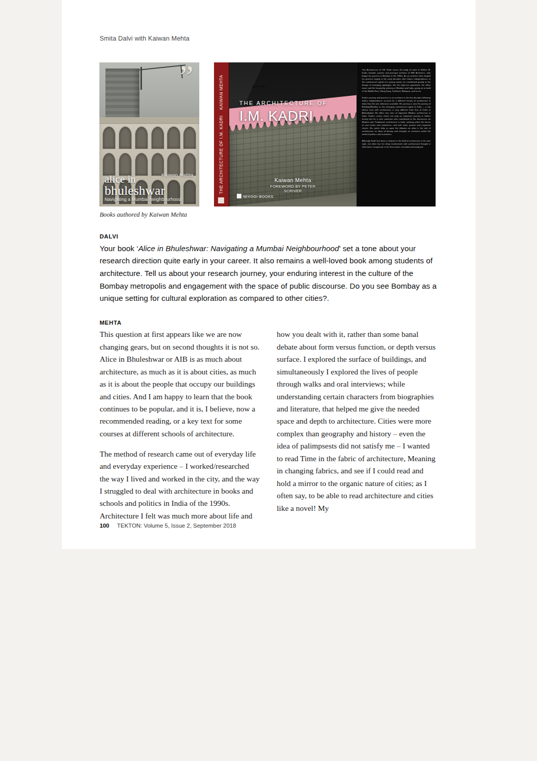Smita Dalvi with Kaiwan Mehta
”
Kaiwan Mehta
alice in bhuleshwar
Navigating a Mumbai Neighbourhood
The Architecture of I.M. Kadri Kaiwan Mehta
The Architecture of I.M. KADRI
Kaiwan Mehta FOREWORD BY PETER SCRIVER
NIYOGI BOOKS
The Architecture of I.M. Kadri traces the body of work of Iftikhar M. Kadri, founder, partner and principal architect of IMK Architects, who began his practice in Mumbai in the 1960s. As an architect who shaped his practice largely in the early decades after India's independence, in the commercial capital of a young nation, he contributed greatly to the design of emerging typologies like the high-rise apartment, the office tower and the hospitality industry in Mumbai and India, going on to build in the Middle East, Hong Kong, Tashkent, Malaysia, and so on.
Kadri's journey and practice as an architect in the five decades following India's independence account for a different history of architecture in India than the one otherwise available. His journey is also the journey of Bombay/Mumbai as the emerging commercial capital of India — a city whose trust with architecture is very different from that of Delhi or Ahmedabad. He offers two sites of important Modern architecture in India. Kadri's career charts not only an important journey in India's history but he is also someone who contributed to the discourses on Modern and 'Traditional' architecture in India, working within the forces of real estate and commerce, and with state, private and corporate clients. His works help us open the debates on what is the role of architecture; its ideas of beauty and strength, its existence within the world of politics and economics.
Although Kadri has been a stalwart in the field of architecture in his own right, not often has his deep involvement with architectural thought in India been recognised, or for that matter, recorded and analysed.
Books authored by Kaiwan Mehta
DALVI
Your book ‘Alice in Bhuleshwar: Navigating a Mumbai Neighbourhood’ set a tone about your research direction quite early in your career. It also remains a well-loved book among students of architecture. Tell us about your research journey, your enduring interest in the culture of the Bombay metropolis and engagement with the space of public discourse. Do you see Bombay as a unique setting for cultural exploration as compared to other cities?.
MEHTA
This question at first appears like we are now changing gears, but on second thoughts it is not so. Alice in Bhuleshwar or AIB is as much about architecture, as much as it is about cities, as much as it is about the people that occupy our buildings and cities. And I am happy to learn that the book continues to be popular, and it is, I believe, now a recommended reading, or a key text for some courses at different schools of architecture.
The method of research came out of everyday life and everyday experience – I worked/researched the way I lived and worked in the city, and the way I struggled to deal with architecture in books and schools and politics in India of the 1990s. Architecture I felt was much more about life and how you dealt with it, rather than some banal debate about form versus function, or depth versus surface. I explored the surface of buildings, and simultaneously I explored the lives of people through walks and oral interviews; while understanding certain characters from biographies and literature, that helped me give the needed space and depth to architecture. Cities were more complex than geography and history – even the idea of palimpsests did not satisfy me – I wanted to read Time in the fabric of architecture, Meaning in changing fabrics, and see if I could read and hold a mirror to the organic nature of cities; as I often say, to be able to read architecture and cities like a novel! My
100 TEKTON: Volume 5, Issue 2, September 2018